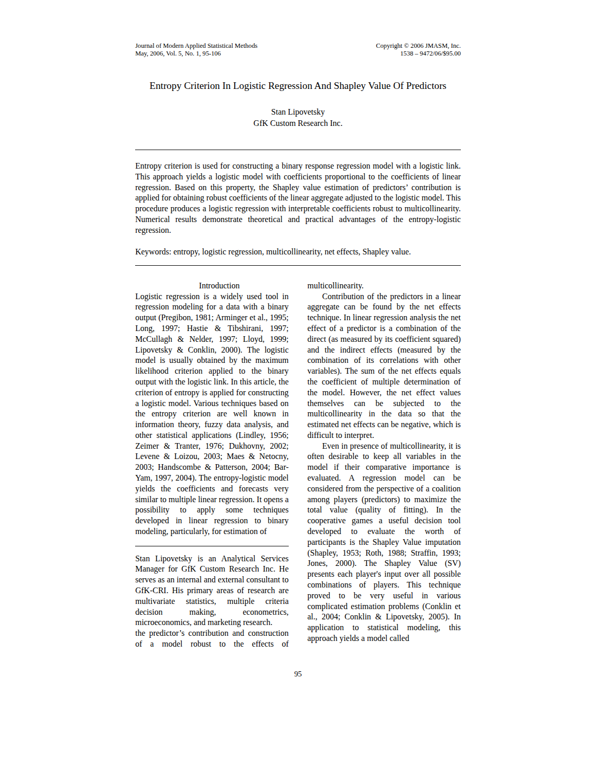Journal of Modern Applied Statistical Methods May, 2006, Vol. 5, No. 1, 95-106
Copyright © 2006 JMASM, Inc. 1538 – 9472/06/$95.00
Entropy Criterion In Logistic Regression And Shapley Value Of Predictors
Stan Lipovetsky GfK Custom Research Inc.
Entropy criterion is used for constructing a binary response regression model with a logistic link. This approach yields a logistic model with coefficients proportional to the coefficients of linear regression. Based on this property, the Shapley value estimation of predictors’ contribution is applied for obtaining robust coefficients of the linear aggregate adjusted to the logistic model. This procedure produces a logistic regression with interpretable coefficients robust to multicollinearity. Numerical results demonstrate theoretical and practical advantages of the entropy-logistic regression.
Keywords: entropy, logistic regression, multicollinearity, net effects, Shapley value.
Introduction
Logistic regression is a widely used tool in regression modeling for a data with a binary output (Pregibon, 1981; Arminger et al., 1995; Long, 1997; Hastie & Tibshirani, 1997; McCullagh & Nelder, 1997; Lloyd, 1999; Lipovetsky & Conklin, 2000). The logistic model is usually obtained by the maximum likelihood criterion applied to the binary output with the logistic link. In this article, the criterion of entropy is applied for constructing a logistic model. Various techniques based on the entropy criterion are well known in information theory, fuzzy data analysis, and other statistical applications (Lindley, 1956; Zeimer & Tranter, 1976; Dukhovny, 2002; Levene & Loizou, 2003; Maes & Netocny, 2003; Handscombe & Patterson, 2004; Bar-Yam, 1997, 2004). The entropy-logistic model yields the coefficients and forecasts very similar to multiple linear regression. It opens a possibility to apply some techniques developed in linear regression to binary modeling, particularly, for estimation of
Stan Lipovetsky is an Analytical Services Manager for GfK Custom Research Inc. He serves as an internal and external consultant to GfK-CRI. His primary areas of research are multivariate statistics, multiple criteria decision making, econometrics, microeconomics, and marketing research.
the predictor’s contribution and construction of a model robust to the effects of multicollinearity.
Contribution of the predictors in a linear aggregate can be found by the net effects technique. In linear regression analysis the net effect of a predictor is a combination of the direct (as measured by its coefficient squared) and the indirect effects (measured by the combination of its correlations with other variables). The sum of the net effects equals the coefficient of multiple determination of the model. However, the net effect values themselves can be subjected to the multicollinearity in the data so that the estimated net effects can be negative, which is difficult to interpret.
Even in presence of multicollinearity, it is often desirable to keep all variables in the model if their comparative importance is evaluated. A regression model can be considered from the perspective of a coalition among players (predictors) to maximize the total value (quality of fitting). In the cooperative games a useful decision tool developed to evaluate the worth of participants is the Shapley Value imputation (Shapley, 1953; Roth, 1988; Straffin, 1993; Jones, 2000). The Shapley Value (SV) presents each player's input over all possible combinations of players. This technique proved to be very useful in various complicated estimation problems (Conklin et al., 2004; Conklin & Lipovetsky, 2005). In application to statistical modeling, this approach yields a model called
95